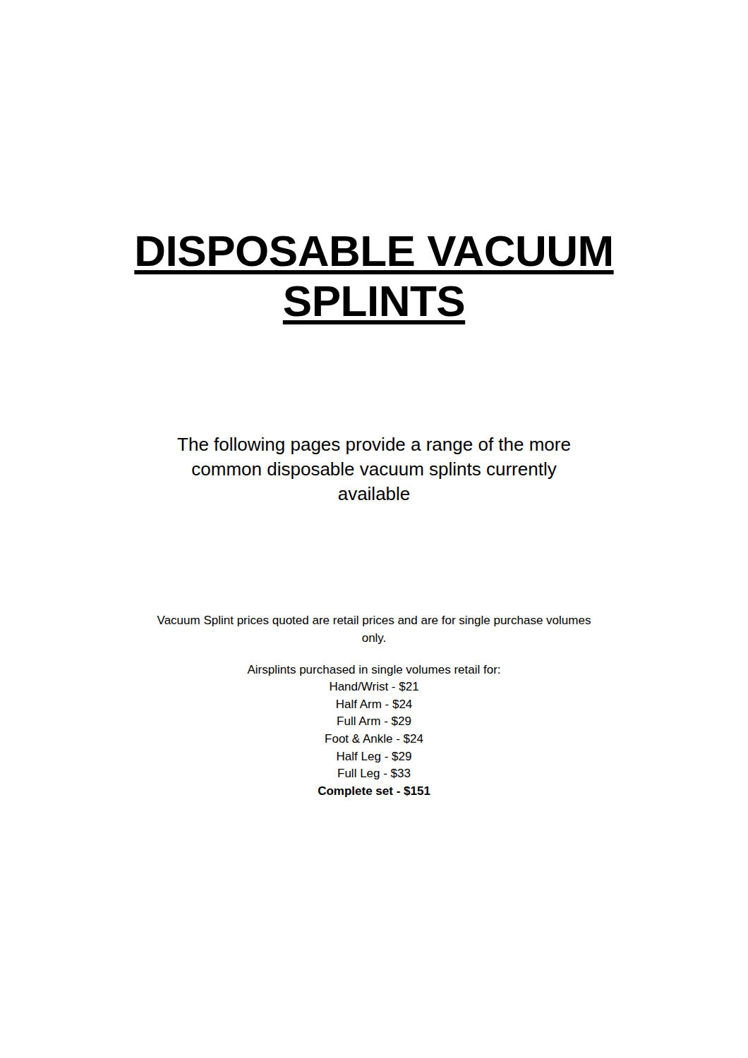DISPOSABLE VACUUM SPLINTS
The following pages provide a range of the more common disposable vacuum splints currently available
Vacuum Splint prices quoted are retail prices and are for single purchase volumes only.
Airsplints purchased in single volumes retail for:
Hand/Wrist - $21 Half Arm - $24 Full Arm - $29 Foot & Ankle - $24 Half Leg - $29 Full Leg - $33 Complete set - $151